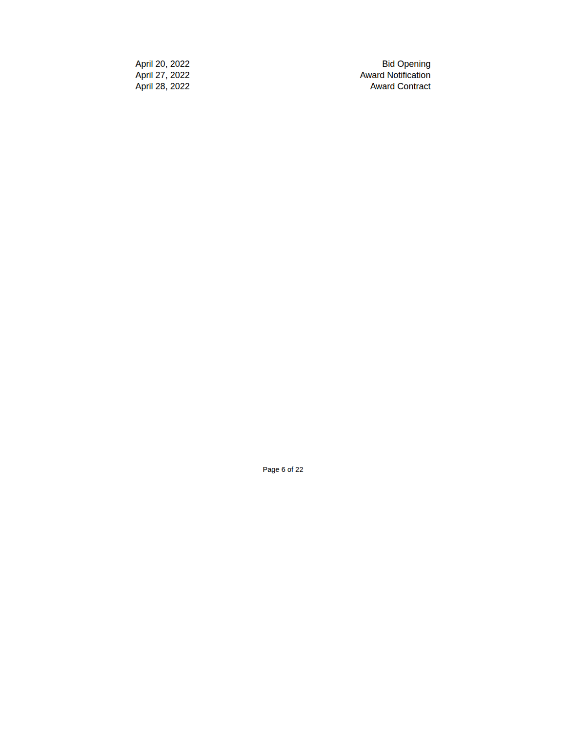| April 20, 2022 | Bid Opening |
| April 27, 2022 | Award Notification |
| April 28, 2022 | Award Contract |
Page 6 of 22